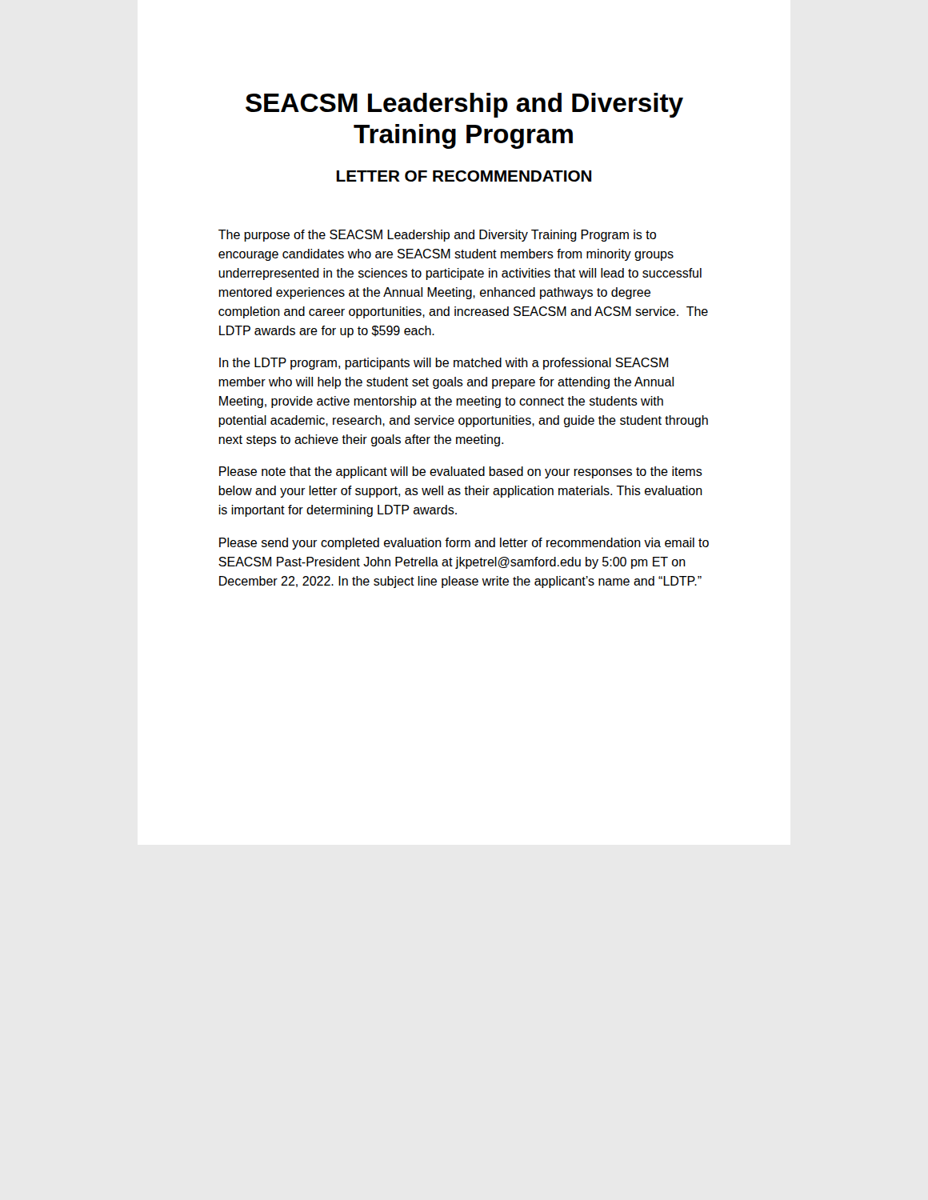SEACSM Leadership and Diversity Training Program
LETTER OF RECOMMENDATION
The purpose of the SEACSM Leadership and Diversity Training Program is to encourage candidates who are SEACSM student members from minority groups underrepresented in the sciences to participate in activities that will lead to successful mentored experiences at the Annual Meeting, enhanced pathways to degree completion and career opportunities, and increased SEACSM and ACSM service. The LDTP awards are for up to $599 each.
In the LDTP program, participants will be matched with a professional SEACSM member who will help the student set goals and prepare for attending the Annual Meeting, provide active mentorship at the meeting to connect the students with potential academic, research, and service opportunities, and guide the student through next steps to achieve their goals after the meeting.
Please note that the applicant will be evaluated based on your responses to the items below and your letter of support, as well as their application materials. This evaluation is important for determining LDTP awards.
Please send your completed evaluation form and letter of recommendation via email to SEACSM Past-President John Petrella at jkpetrel@samford.edu by 5:00 pm ET on December 22, 2022. In the subject line please write the applicant’s name and “LDTP.”